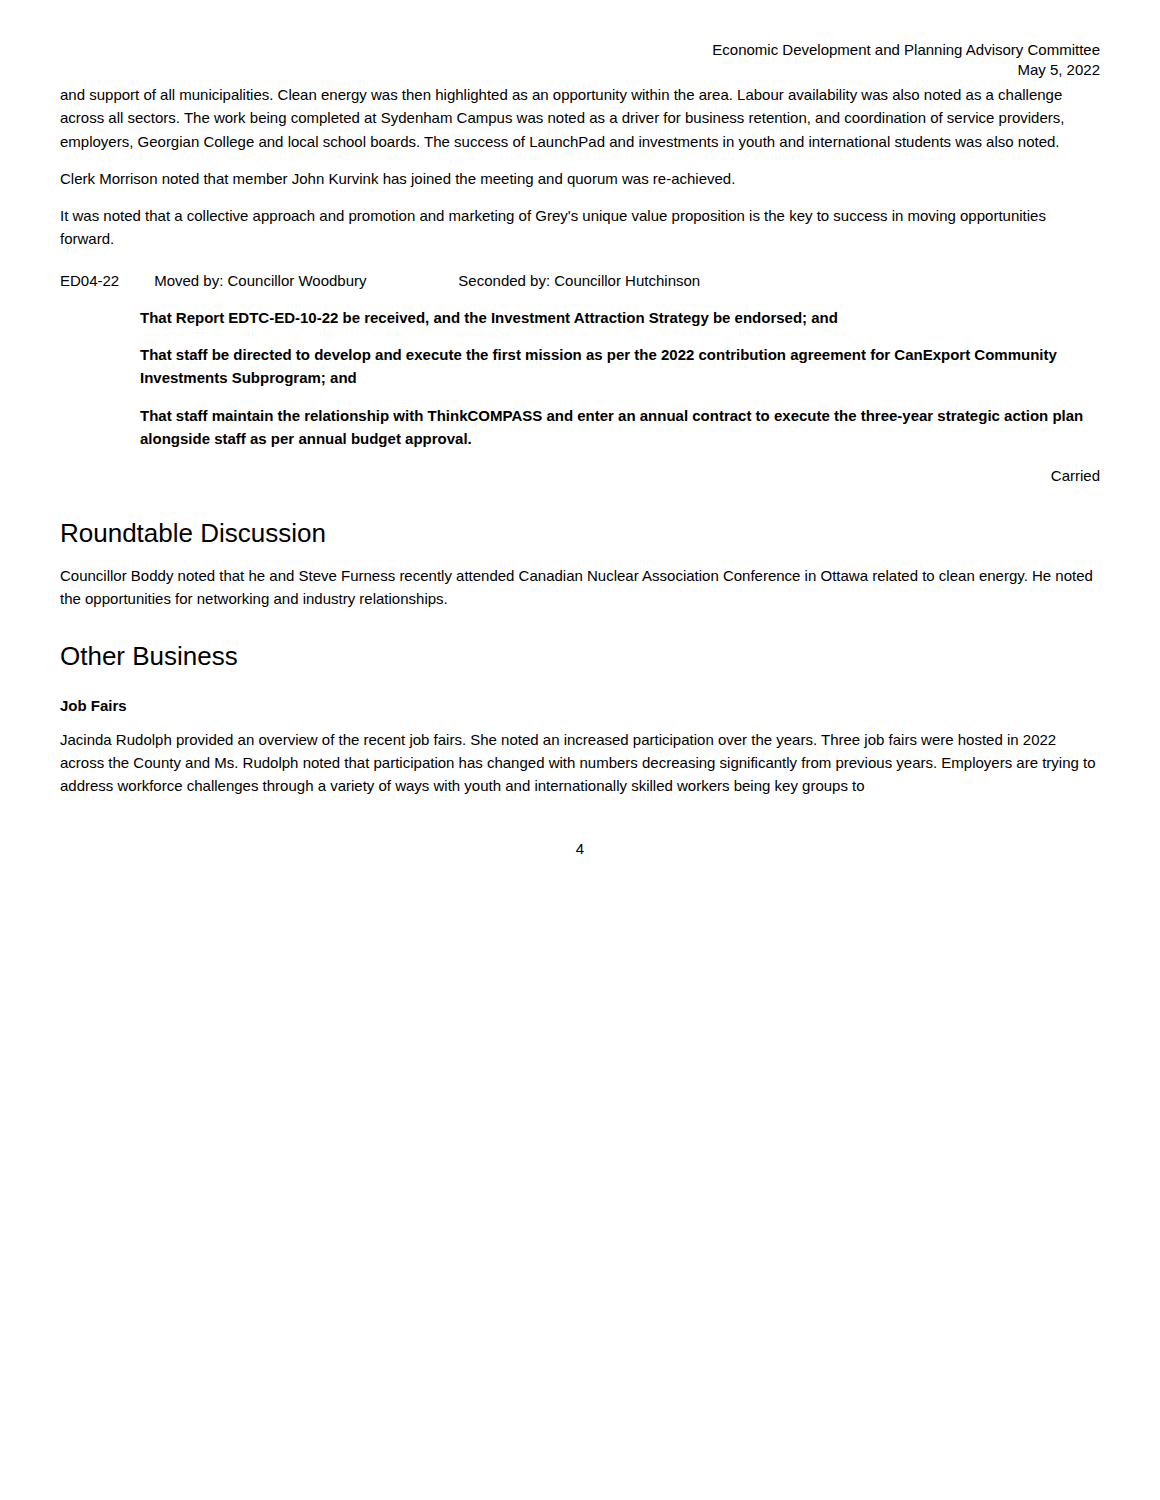Economic Development and Planning Advisory Committee
May 5, 2022
and support of all municipalities. Clean energy was then highlighted as an opportunity within the area. Labour availability was also noted as a challenge across all sectors. The work being completed at Sydenham Campus was noted as a driver for business retention, and coordination of service providers, employers, Georgian College and local school boards. The success of LaunchPad and investments in youth and international students was also noted.
Clerk Morrison noted that member John Kurvink has joined the meeting and quorum was re-achieved.
It was noted that a collective approach and promotion and marketing of Grey's unique value proposition is the key to success in moving opportunities forward.
ED04-22 Moved by: Councillor Woodbury Seconded by: Councillor Hutchinson
That Report EDTC-ED-10-22 be received, and the Investment Attraction Strategy be endorsed; and
That staff be directed to develop and execute the first mission as per the 2022 contribution agreement for CanExport Community Investments Subprogram; and
That staff maintain the relationship with ThinkCOMPASS and enter an annual contract to execute the three-year strategic action plan alongside staff as per annual budget approval.
Carried
Roundtable Discussion
Councillor Boddy noted that he and Steve Furness recently attended Canadian Nuclear Association Conference in Ottawa related to clean energy. He noted the opportunities for networking and industry relationships.
Other Business
Job Fairs
Jacinda Rudolph provided an overview of the recent job fairs. She noted an increased participation over the years. Three job fairs were hosted in 2022 across the County and Ms. Rudolph noted that participation has changed with numbers decreasing significantly from previous years. Employers are trying to address workforce challenges through a variety of ways with youth and internationally skilled workers being key groups to
4